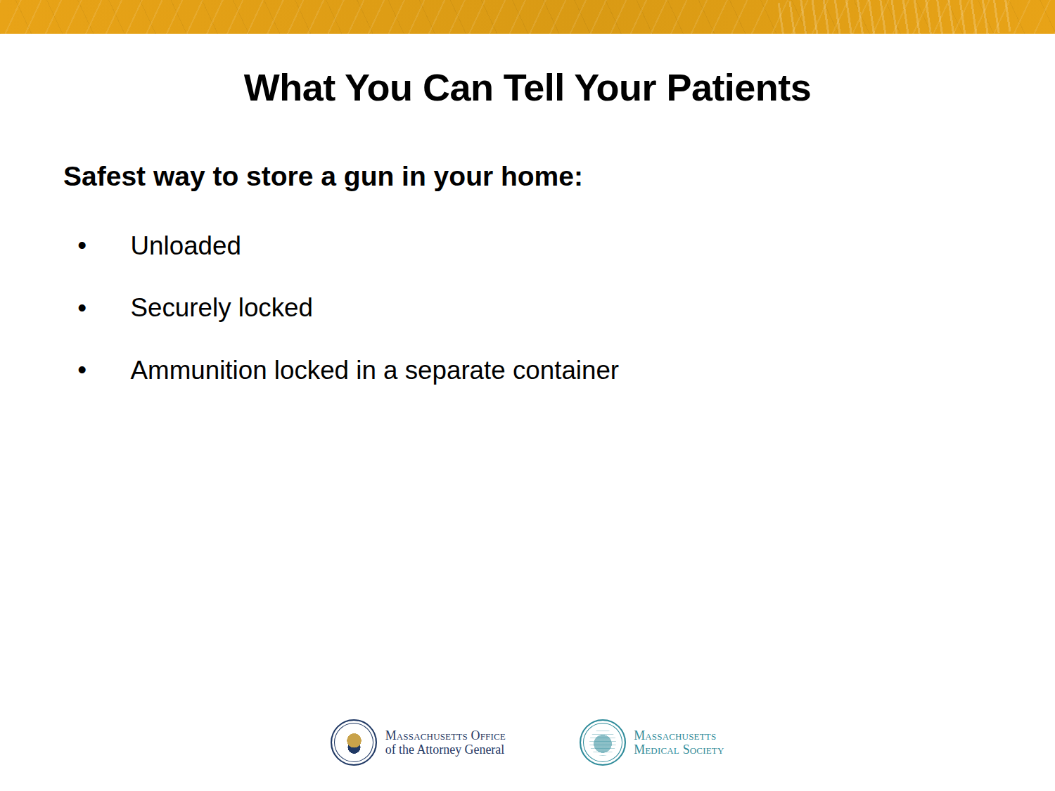What You Can Tell Your Patients
Safest way to store a gun in your home:
Unloaded
Securely locked
Ammunition locked in a separate container
Massachusetts Office of the Attorney General
Massachusetts Medical Society